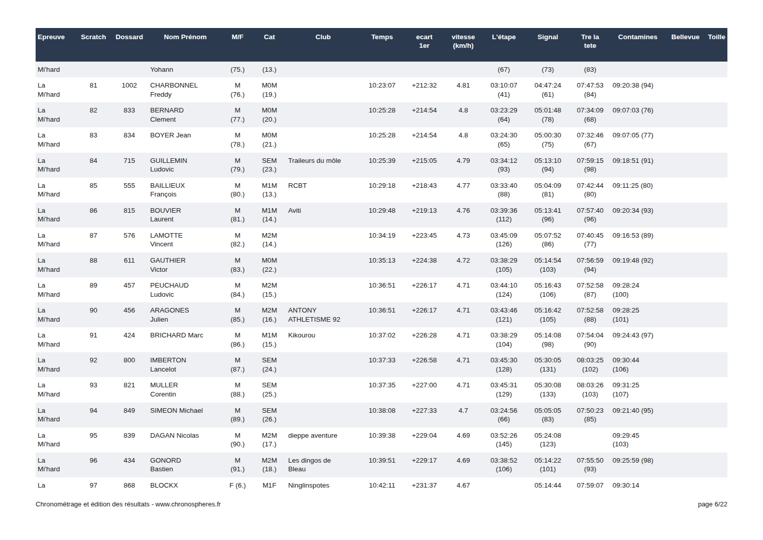| Epreuve | Scratch | Dossard | Nom Prénom | M/F | Cat | Club | Temps | ecart 1er | vitesse (km/h) | L'étape | Signal | Tre la tete | Contamines | Bellevue | Toille |
| --- | --- | --- | --- | --- | --- | --- | --- | --- | --- | --- | --- | --- | --- | --- | --- |
| Mi'hard | | | Yohann | (75.) | (13.) | | | | | (67) | (73) | (83) | | | |
| La Mi'hard | 81 | 1002 | CHARBONNEL Freddy | M (76.) | M0M (19.) | | 10:23:07 | +212:32 | 4.81 | 03:10:07 (41) | 04:47:24 (61) | 07:47:53 (84) | 09:20:38 (94) | | |
| La Mi'hard | 82 | 833 | BERNARD Clement | M (77.) | M0M (20.) | | 10:25:28 | +214:54 | 4.8 | 03:23:29 (64) | 05:01:48 (78) | 07:34:09 (68) | 09:07:03 (76) | | |
| La Mi'hard | 83 | 834 | BOYER Jean | M (78.) | M0M (21.) | | 10:25:28 | +214:54 | 4.8 | 03:24:30 (65) | 05:00:30 (75) | 07:32:46 (67) | 09:07:05 (77) | | |
| La Mi'hard | 84 | 715 | GUILLEMIN Ludovic | M (79.) | SEM (23.) | Traileurs du môle | 10:25:39 | +215:05 | 4.79 | 03:34:12 (93) | 05:13:10 (94) | 07:59:15 (98) | 09:18:51 (91) | | |
| La Mi'hard | 85 | 555 | BAILLIEUX François | M (80.) | M1M (13.) | RCBT | 10:29:18 | +218:43 | 4.77 | 03:33:40 (88) | 05:04:09 (81) | 07:42:44 (80) | 09:11:25 (80) | | |
| La Mi'hard | 86 | 815 | BOUVIER Laurent | M (81.) | M1M (14.) | Aviti | 10:29:48 | +219:13 | 4.76 | 03:39:36 (112) | 05:13:41 (96) | 07:57:40 (96) | 09:20:34 (93) | | |
| La Mi'hard | 87 | 576 | LAMOTTE Vincent | M (82.) | M2M (14.) | | 10:34:19 | +223:45 | 4.73 | 03:45:09 (126) | 05:07:52 (86) | 07:40:45 (77) | 09:16:53 (89) | | |
| La Mi'hard | 88 | 611 | GAUTHIER Victor | M (83.) | M0M (22.) | | 10:35:13 | +224:38 | 4.72 | 03:38:29 (105) | 05:14:54 (103) | 07:56:59 (94) | 09:19:48 (92) | | |
| La Mi'hard | 89 | 457 | PEUCHAUD Ludovic | M (84.) | M2M (15.) | | 10:36:51 | +226:17 | 4.71 | 03:44:10 (124) | 05:16:43 (106) | 07:52:58 (87) | 09:28:24 (100) | | |
| La Mi'hard | 90 | 456 | ARAGONES Julien | M (85.) | M2M (16.) | ANTONY ATHLETISME 92 | 10:36:51 | +226:17 | 4.71 | 03:43:46 (121) | 05:16:42 (105) | 07:52:58 (88) | 09:28:25 (101) | | |
| La Mi'hard | 91 | 424 | BRICHARD Marc | M (86.) | M1M (15.) | Kikourou | 10:37:02 | +226:28 | 4.71 | 03:38:29 (104) | 05:14:08 (98) | 07:54:04 (90) | 09:24:43 (97) | | |
| La Mi'hard | 92 | 800 | IMBERTON Lancelot | M (87.) | SEM (24.) | | 10:37:33 | +226:58 | 4.71 | 03:45:30 (128) | 05:30:05 (131) | 08:03:25 (102) | 09:30:44 (106) | | |
| La Mi'hard | 93 | 821 | MULLER Corentin | M (88.) | SEM (25.) | | 10:37:35 | +227:00 | 4.71 | 03:45:31 (129) | 05:30:08 (133) | 08:03:26 (103) | 09:31:25 (107) | | |
| La Mi'hard | 94 | 849 | SIMEON Michael | M (89.) | SEM (26.) | | 10:38:08 | +227:33 | 4.7 | 03:24:56 (66) | 05:05:05 (83) | 07:50:23 (85) | 09:21:40 (95) | | |
| La Mi'hard | 95 | 839 | DAGAN Nicolas | M (90.) | M2M (17.) | dieppe aventure | 10:39:38 | +229:04 | 4.69 | 03:52:26 (145) | 05:24:08 (123) | | 09:29:45 (103) | | |
| La Mi'hard | 96 | 434 | GONORD Bastien | M (91.) | M2M (18.) | Les dingos de Bleau | 10:39:51 | +229:17 | 4.69 | 03:38:52 (106) | 05:14:22 (101) | 07:55:50 (93) | 09:25:59 (98) | | |
| La | 97 | 868 | BLOCKX | F (6.) | M1F | Ninglinspotes | 10:42:11 | +231:37 | 4.67 | | 05:14:44 | 07:59:07 | 09:30:14 | | |
Chronométrage et édition des résultats - www.chronospheres.fr
page 6/22